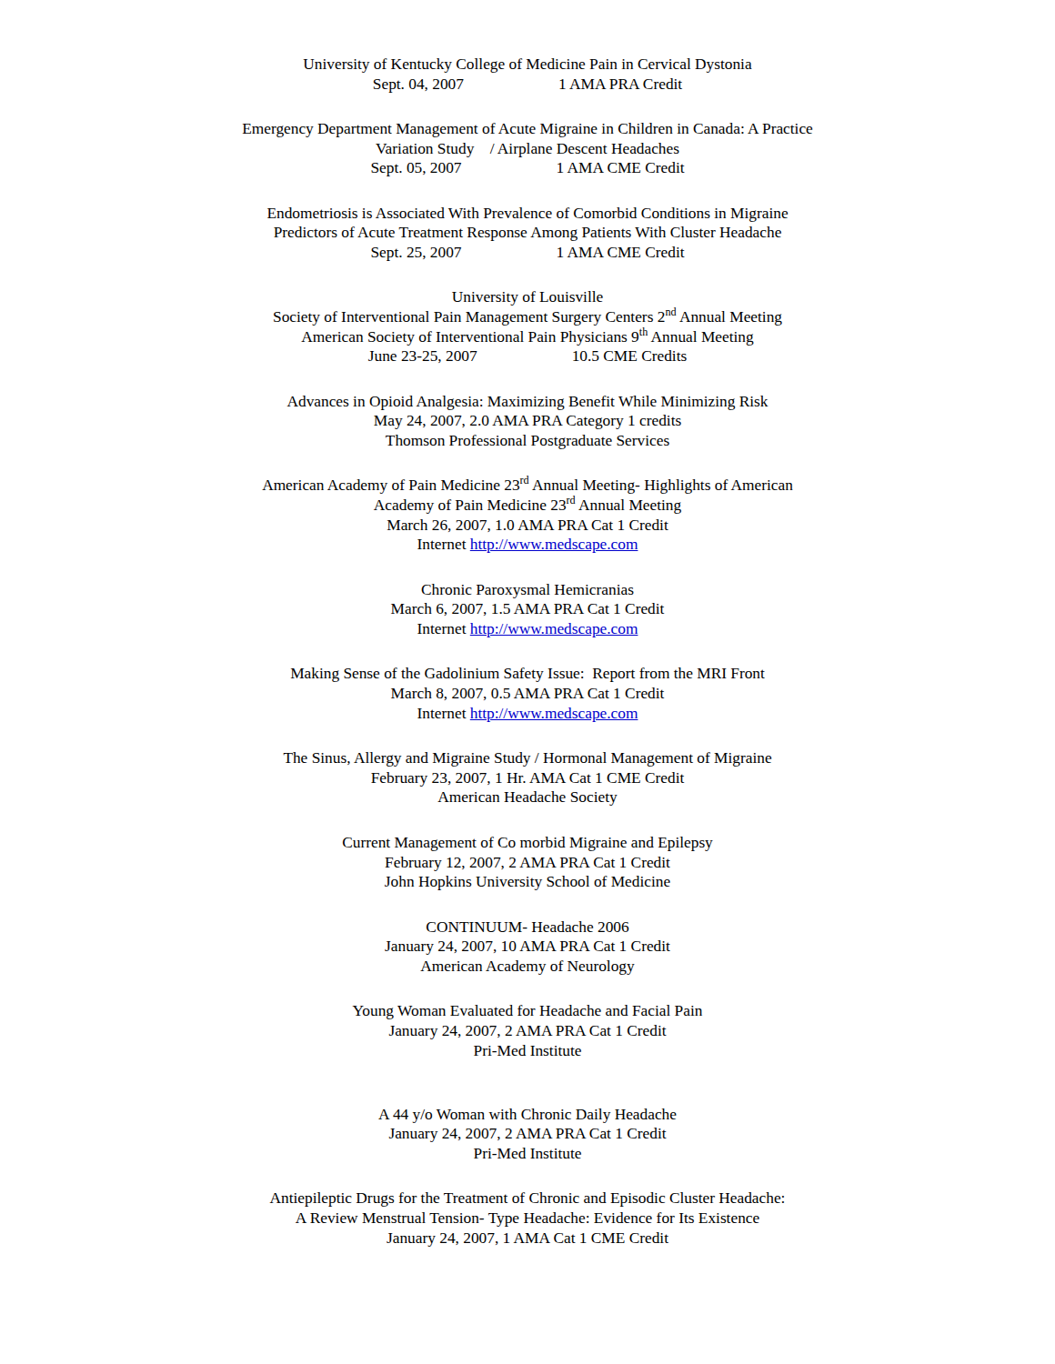University of Kentucky College of Medicine Pain in Cervical Dystonia
Sept. 04, 2007 1 AMA PRA Credit
Emergency Department Management of Acute Migraine in Children in Canada: A Practice
Variation Study / Airplane Descent Headaches
Sept. 05, 2007 1 AMA CME Credit
Endometriosis is Associated With Prevalence of Comorbid Conditions in Migraine
Predictors of Acute Treatment Response Among Patients With Cluster Headache
Sept. 25, 2007 1 AMA CME Credit
University of Louisville
Society of Interventional Pain Management Surgery Centers 2nd Annual Meeting
American Society of Interventional Pain Physicians 9th Annual Meeting
June 23-25, 2007 10.5 CME Credits
Advances in Opioid Analgesia: Maximizing Benefit While Minimizing Risk
May 24, 2007, 2.0 AMA PRA Category 1 credits
Thomson Professional Postgraduate Services
American Academy of Pain Medicine 23rd Annual Meeting- Highlights of American
Academy of Pain Medicine 23rd Annual Meeting
March 26, 2007, 1.0 AMA PRA Cat 1 Credit
Internet http://www.medscape.com
Chronic Paroxysmal Hemicranias
March 6, 2007, 1.5 AMA PRA Cat 1 Credit
Internet http://www.medscape.com
Making Sense of the Gadolinium Safety Issue: Report from the MRI Front
March 8, 2007, 0.5 AMA PRA Cat 1 Credit
Internet http://www.medscape.com
The Sinus, Allergy and Migraine Study / Hormonal Management of Migraine
February 23, 2007, 1 Hr. AMA Cat 1 CME Credit
American Headache Society
Current Management of Co morbid Migraine and Epilepsy
February 12, 2007, 2 AMA PRA Cat 1 Credit
John Hopkins University School of Medicine
CONTINUUM- Headache 2006
January 24, 2007, 10 AMA PRA Cat 1 Credit
American Academy of Neurology
Young Woman Evaluated for Headache and Facial Pain
January 24, 2007, 2 AMA PRA Cat 1 Credit
Pri-Med Institute
A 44 y/o Woman with Chronic Daily Headache
January 24, 2007, 2 AMA PRA Cat 1 Credit
Pri-Med Institute
Antiepileptic Drugs for the Treatment of Chronic and Episodic Cluster Headache:
A Review Menstrual Tension- Type Headache: Evidence for Its Existence
January 24, 2007, 1 AMA Cat 1 CME Credit